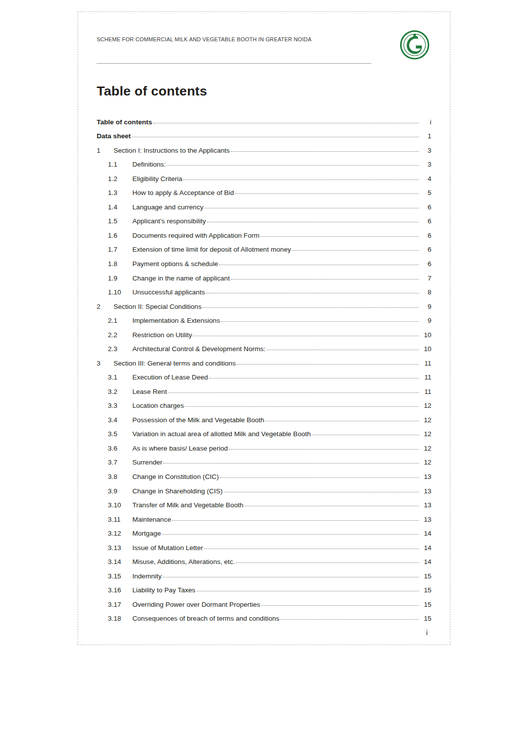Scheme for Commercial Milk and Vegetable Booth in Greater Noida
Table of contents
Table of contents i
Data sheet 1
1 Section I: Instructions to the Applicants 3
1.1 Definitions: 3
1.2 Eligibility Criteria 4
1.3 How to apply & Acceptance of Bid 5
1.4 Language and currency 6
1.5 Applicant’s responsibility 6
1.6 Documents required with Application Form 6
1.7 Extension of time limit for deposit of Allotment money 6
1.8 Payment options & schedule 6
1.9 Change in the name of applicant 7
1.10 Unsuccessful applicants 8
2 Section II: Special Conditions 9
2.1 Implementation & Extensions 9
2.2 Restriction on Utility 10
2.3 Architectural Control & Development Norms: 10
3 Section III: General terms and conditions 11
3.1 Execution of Lease Deed 11
3.2 Lease Rent 11
3.3 Location charges 12
3.4 Possession of the Milk and Vegetable Booth 12
3.5 Variation in actual area of allotted Milk and Vegetable Booth 12
3.6 As is where basis/ Lease period 12
3.7 Surrender 12
3.8 Change in Constitution (CIC) 13
3.9 Change in Shareholding (CIS) 13
3.10 Transfer of Milk and Vegetable Booth 13
3.11 Maintenance 13
3.12 Mortgage 14
3.13 Issue of Mutation Letter 14
3.14 Misuse, Additions, Alterations, etc. 14
3.15 Indemnity 15
3.16 Liability to Pay Taxes 15
3.17 Overriding Power over Dormant Properties 15
3.18 Consequences of breach of terms and conditions 15
i